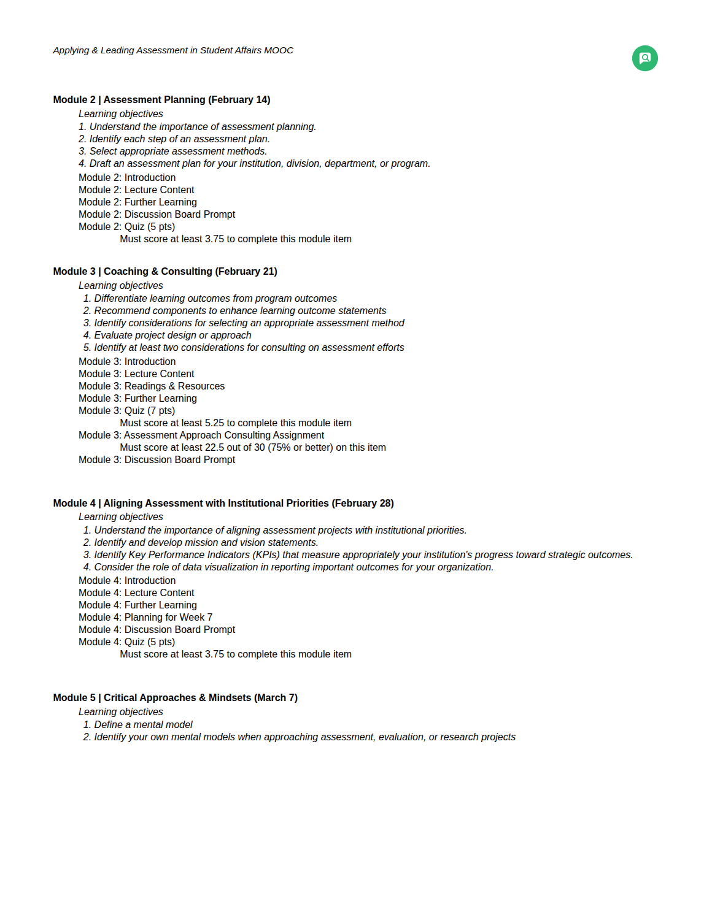Applying & Leading Assessment in Student Affairs MOOC
Module 2 | Assessment Planning (February 14)
Learning objectives
1. Understand the importance of assessment planning.
2. Identify each step of an assessment plan.
3. Select appropriate assessment methods.
4. Draft an assessment plan for your institution, division, department, or program.
Module 2: Introduction
Module 2: Lecture Content
Module 2: Further Learning
Module 2: Discussion Board Prompt
Module 2: Quiz (5 pts)
Must score at least 3.75 to complete this module item
Module 3 | Coaching & Consulting (February 21)
Learning objectives
Differentiate learning outcomes from program outcomes
Recommend components to enhance learning outcome statements
Identify considerations for selecting an appropriate assessment method
Evaluate project design or approach
Identify at least two considerations for consulting on assessment efforts
Module 3: Introduction
Module 3: Lecture Content
Module 3: Readings & Resources
Module 3: Further Learning
Module 3: Quiz (7 pts)
Must score at least 5.25 to complete this module item
Module 3: Assessment Approach Consulting Assignment
Must score at least 22.5 out of 30 (75% or better) on this item
Module 3: Discussion Board Prompt
Module 4 | Aligning Assessment with Institutional Priorities (February 28)
Learning objectives
Understand the importance of aligning assessment projects with institutional priorities.
Identify and develop mission and vision statements.
Identify Key Performance Indicators (KPIs) that measure appropriately your institution's progress toward strategic outcomes.
Consider the role of data visualization in reporting important outcomes for your organization.
Module 4: Introduction
Module 4: Lecture Content
Module 4: Further Learning
Module 4: Planning for Week 7
Module 4: Discussion Board Prompt
Module 4: Quiz (5 pts)
Must score at least 3.75 to complete this module item
Module 5 | Critical Approaches & Mindsets (March 7)
Learning objectives
Define a mental model
Identify your own mental models when approaching assessment, evaluation, or research projects